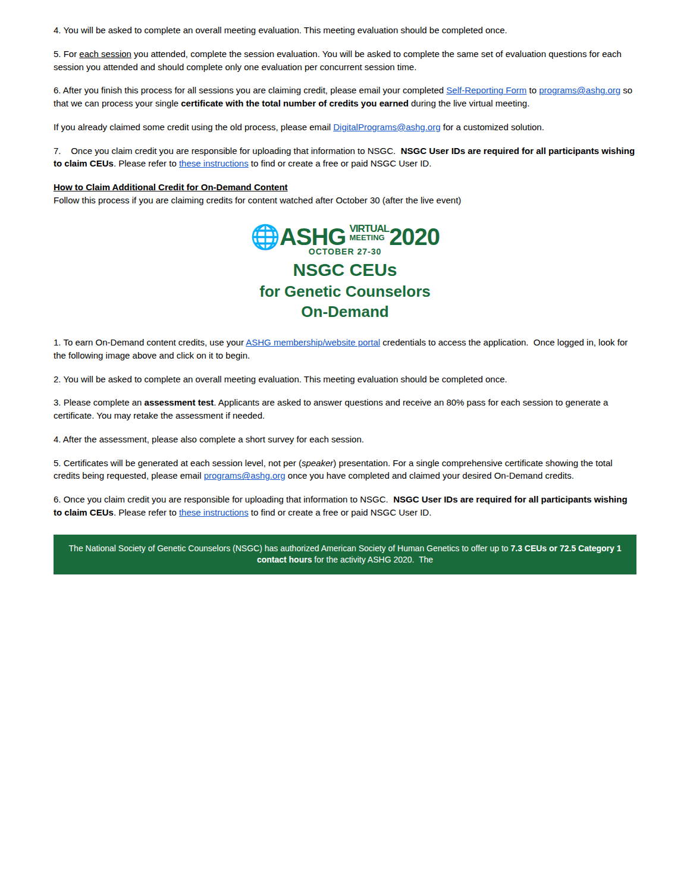4. You will be asked to complete an overall meeting evaluation. This meeting evaluation should be completed once.
5. For each session you attended, complete the session evaluation. You will be asked to complete the same set of evaluation questions for each session you attended and should complete only one evaluation per concurrent session time.
6. After you finish this process for all sessions you are claiming credit, please email your completed Self-Reporting Form to programs@ashg.org so that we can process your single certificate with the total number of credits you earned during the live virtual meeting.
If you already claimed some credit using the old process, please email DigitalPrograms@ashg.org for a customized solution.
7. Once you claim credit you are responsible for uploading that information to NSGC. NSGC User IDs are required for all participants wishing to claim CEUs. Please refer to these instructions to find or create a free or paid NSGC User ID.
How to Claim Additional Credit for On-Demand Content
Follow this process if you are claiming credits for content watched after October 30 (after the live event)
🌐ASHG VIRTUALMEETING 2020
OCTOBER 27-30
NSGC CEUs
for Genetic Counselors
On-Demand
1. To earn On-Demand content credits, use your ASHG membership/website portal credentials to access the application. Once logged in, look for the following image above and click on it to begin.
2. You will be asked to complete an overall meeting evaluation. This meeting evaluation should be completed once.
3. Please complete an assessment test. Applicants are asked to answer questions and receive an 80% pass for each session to generate a certificate. You may retake the assessment if needed.
4. After the assessment, please also complete a short survey for each session.
5. Certificates will be generated at each session level, not per (speaker) presentation. For a single comprehensive certificate showing the total credits being requested, please email programs@ashg.org once you have completed and claimed your desired On-Demand credits.
6. Once you claim credit you are responsible for uploading that information to NSGC. NSGC User IDs are required for all participants wishing to claim CEUs. Please refer to these instructions to find or create a free or paid NSGC User ID.
The National Society of Genetic Counselors (NSGC) has authorized American Society of Human Genetics to offer up to 7.3 CEUs or 72.5 Category 1 contact hours for the activity ASHG 2020. The